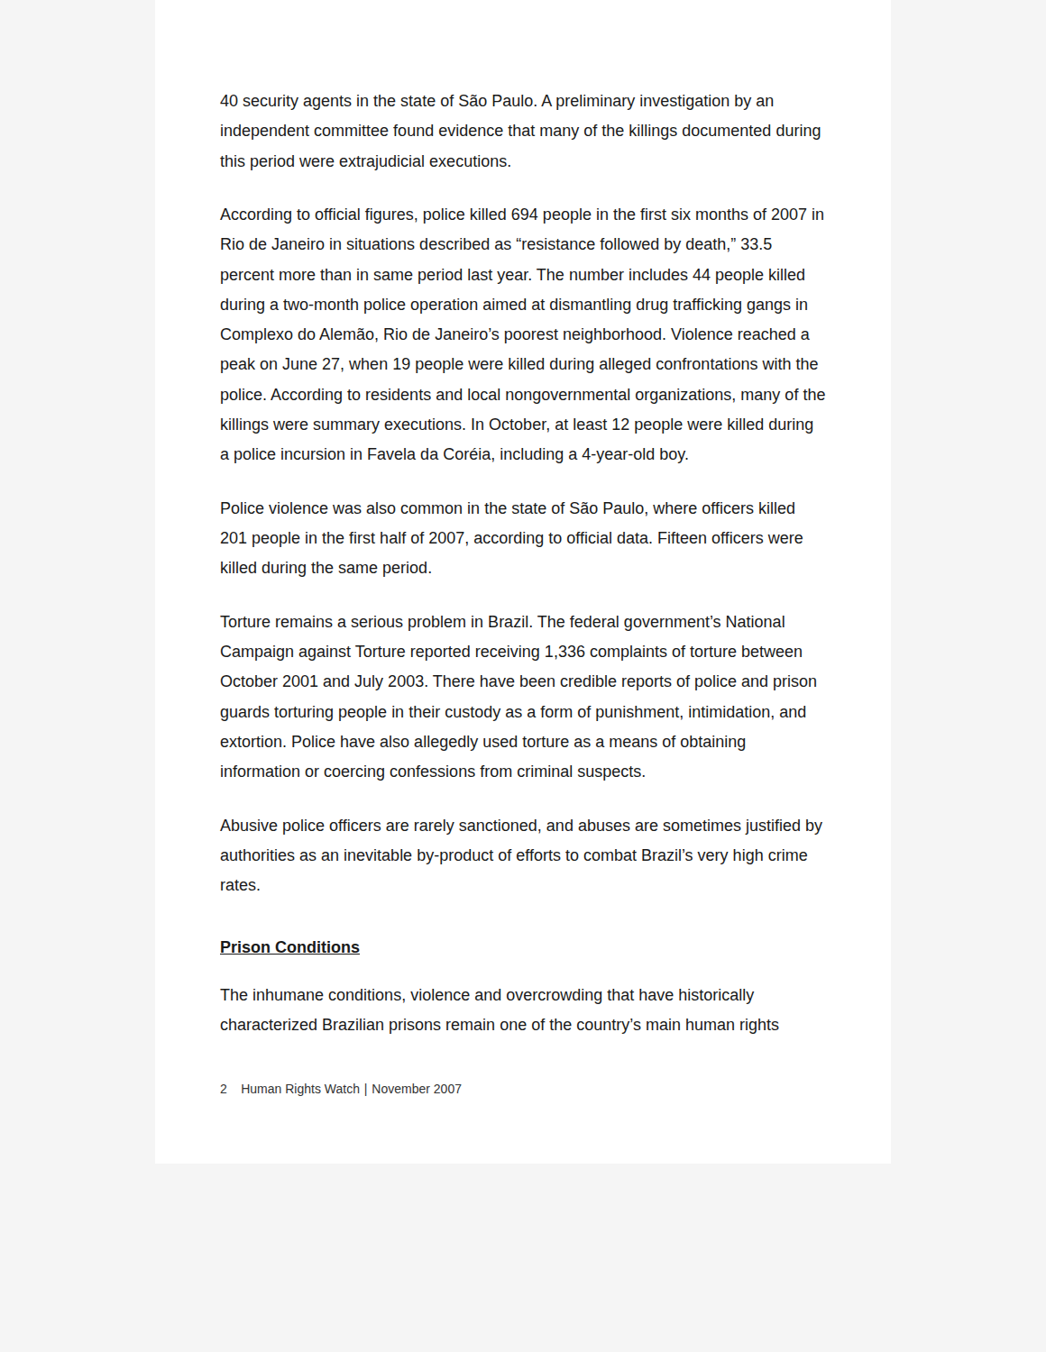40 security agents in the state of São Paulo. A preliminary investigation by an independent committee found evidence that many of the killings documented during this period were extrajudicial executions.
According to official figures, police killed 694 people in the first six months of 2007 in Rio de Janeiro in situations described as “resistance followed by death,” 33.5 percent more than in same period last year. The number includes 44 people killed during a two-month police operation aimed at dismantling drug trafficking gangs in Complexo do Alemão, Rio de Janeiro’s poorest neighborhood. Violence reached a peak on June 27, when 19 people were killed during alleged confrontations with the police. According to residents and local nongovernmental organizations, many of the killings were summary executions. In October, at least 12 people were killed during a police incursion in Favela da Coréia, including a 4-year-old boy.
Police violence was also common in the state of São Paulo, where officers killed 201 people in the first half of 2007, according to official data. Fifteen officers were killed during the same period.
Torture remains a serious problem in Brazil. The federal government’s National Campaign against Torture reported receiving 1,336 complaints of torture between October 2001 and July 2003. There have been credible reports of police and prison guards torturing people in their custody as a form of punishment, intimidation, and extortion. Police have also allegedly used torture as a means of obtaining information or coercing confessions from criminal suspects.
Abusive police officers are rarely sanctioned, and abuses are sometimes justified by authorities as an inevitable by-product of efforts to combat Brazil’s very high crime rates.
Prison Conditions
The inhumane conditions, violence and overcrowding that have historically characterized Brazilian prisons remain one of the country’s main human rights
2 Human Rights Watch|November 2007